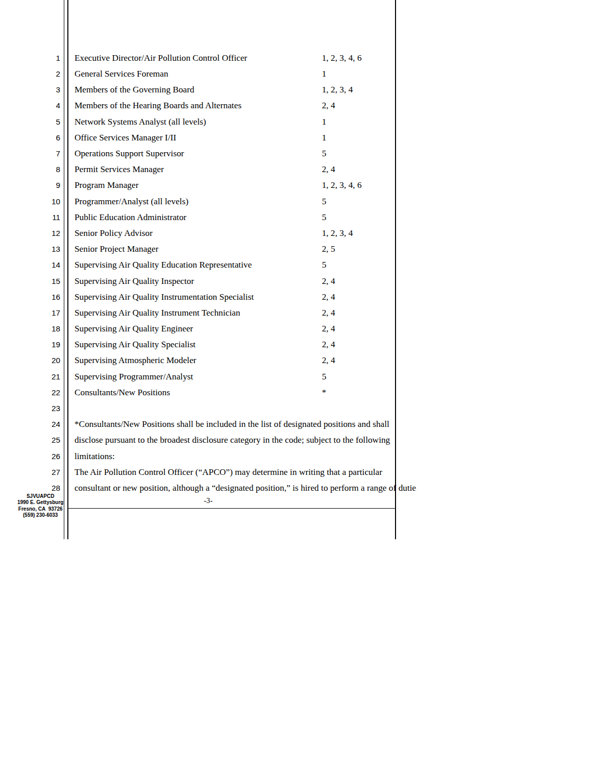1
2
3
4
5
6
7
8
9
10
11
12
13
14
15
16
17
18
19
20
21
22
23
24
25
26
27
28
Executive Director/Air Pollution Control Officer 1, 2, 3, 4, 6
General Services Foreman 1
Members of the Governing Board 1, 2, 3, 4
Members of the Hearing Boards and Alternates 2, 4
Network Systems Analyst (all levels) 1
Office Services Manager I/II 1
Operations Support Supervisor 5
Permit Services Manager 2, 4
Program Manager 1, 2, 3, 4, 6
Programmer/Analyst (all levels) 5
Public Education Administrator 5
Senior Policy Advisor 1, 2, 3, 4
Senior Project Manager 2, 5
Supervising Air Quality Education Representative 5
Supervising Air Quality Inspector 2, 4
Supervising Air Quality Instrumentation Specialist 2, 4
Supervising Air Quality Instrument Technician 2, 4
Supervising Air Quality Engineer 2, 4
Supervising Air Quality Specialist 2, 4
Supervising Atmospheric Modeler 2, 4
Supervising Programmer/Analyst 5
Consultants/New Positions*
*Consultants/New Positions shall be included in the list of designated positions and shall
disclose pursuant to the broadest disclosure category in the code; subject to the following
limitations:
The Air Pollution Control Officer (“APCO”) may determine in writing that a particular
consultant or new position, although a “designated position,” is hired to perform a range of duties
SJVUAPCD
1990 E. Gettysburg
Fresno, CA 93726
(559) 230-6033
-3-